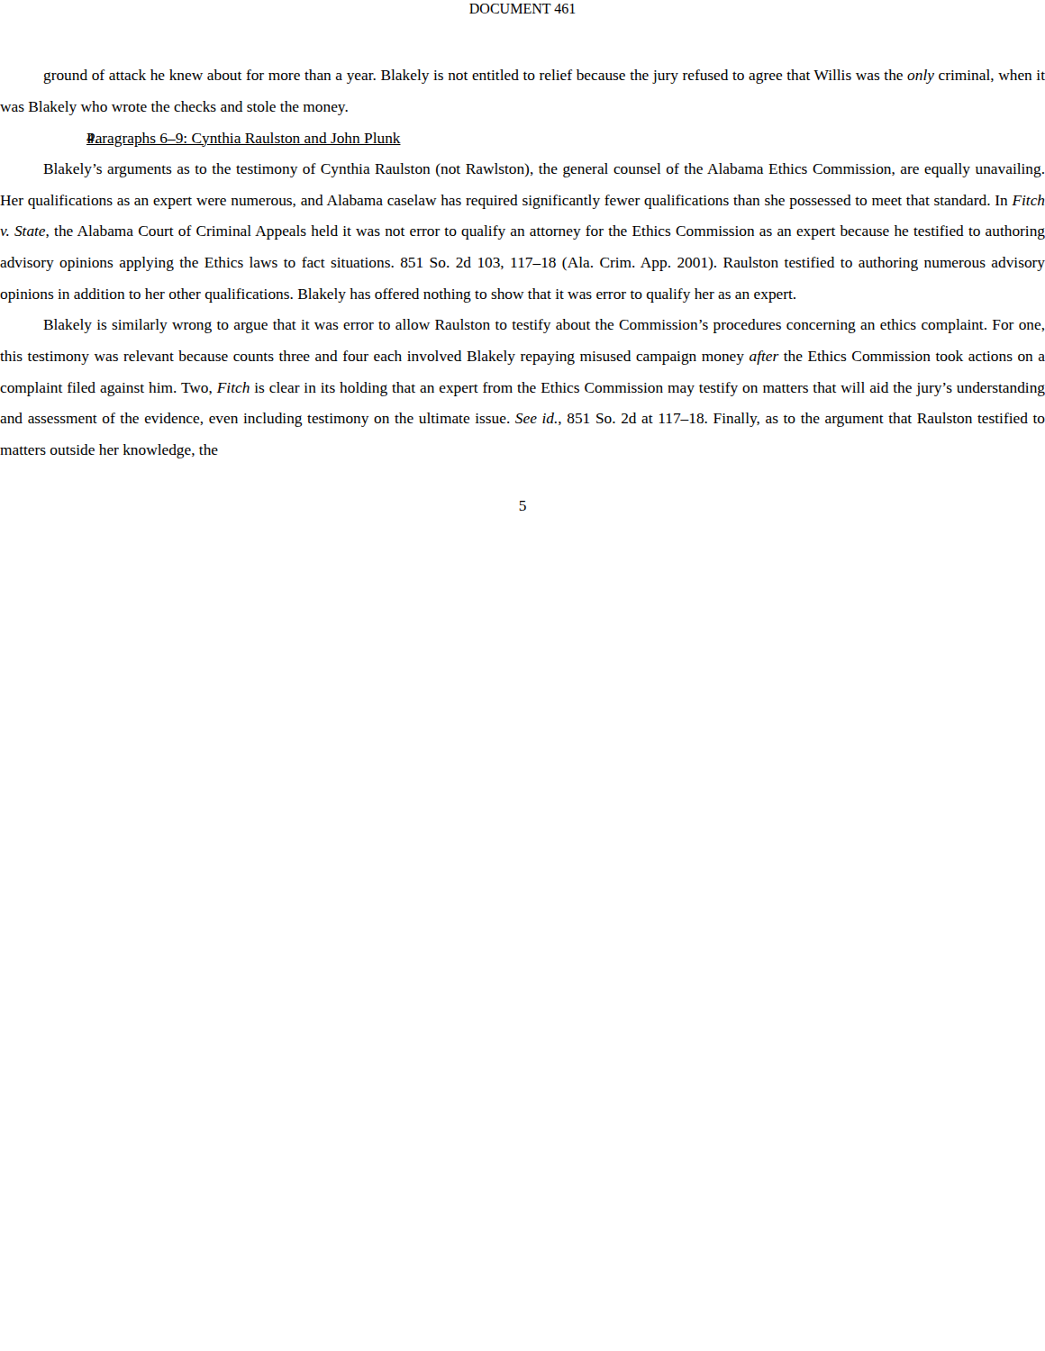DOCUMENT 461
ground of attack he knew about for more than a year. Blakely is not entitled to relief because the jury refused to agree that Willis was the only criminal, when it was Blakely who wrote the checks and stole the money.
4. Paragraphs 6–9: Cynthia Raulston and John Plunk
Blakely’s arguments as to the testimony of Cynthia Raulston (not Rawlston), the general counsel of the Alabama Ethics Commission, are equally unavailing. Her qualifications as an expert were numerous, and Alabama caselaw has required significantly fewer qualifications than she possessed to meet that standard. In Fitch v. State, the Alabama Court of Criminal Appeals held it was not error to qualify an attorney for the Ethics Commission as an expert because he testified to authoring advisory opinions applying the Ethics laws to fact situations. 851 So. 2d 103, 117–18 (Ala. Crim. App. 2001). Raulston testified to authoring numerous advisory opinions in addition to her other qualifications. Blakely has offered nothing to show that it was error to qualify her as an expert.
Blakely is similarly wrong to argue that it was error to allow Raulston to testify about the Commission’s procedures concerning an ethics complaint. For one, this testimony was relevant because counts three and four each involved Blakely repaying misused campaign money after the Ethics Commission took actions on a complaint filed against him. Two, Fitch is clear in its holding that an expert from the Ethics Commission may testify on matters that will aid the jury’s understanding and assessment of the evidence, even including testimony on the ultimate issue. See id., 851 So. 2d at 117–18. Finally, as to the argument that Raulston testified to matters outside her knowledge, the
5